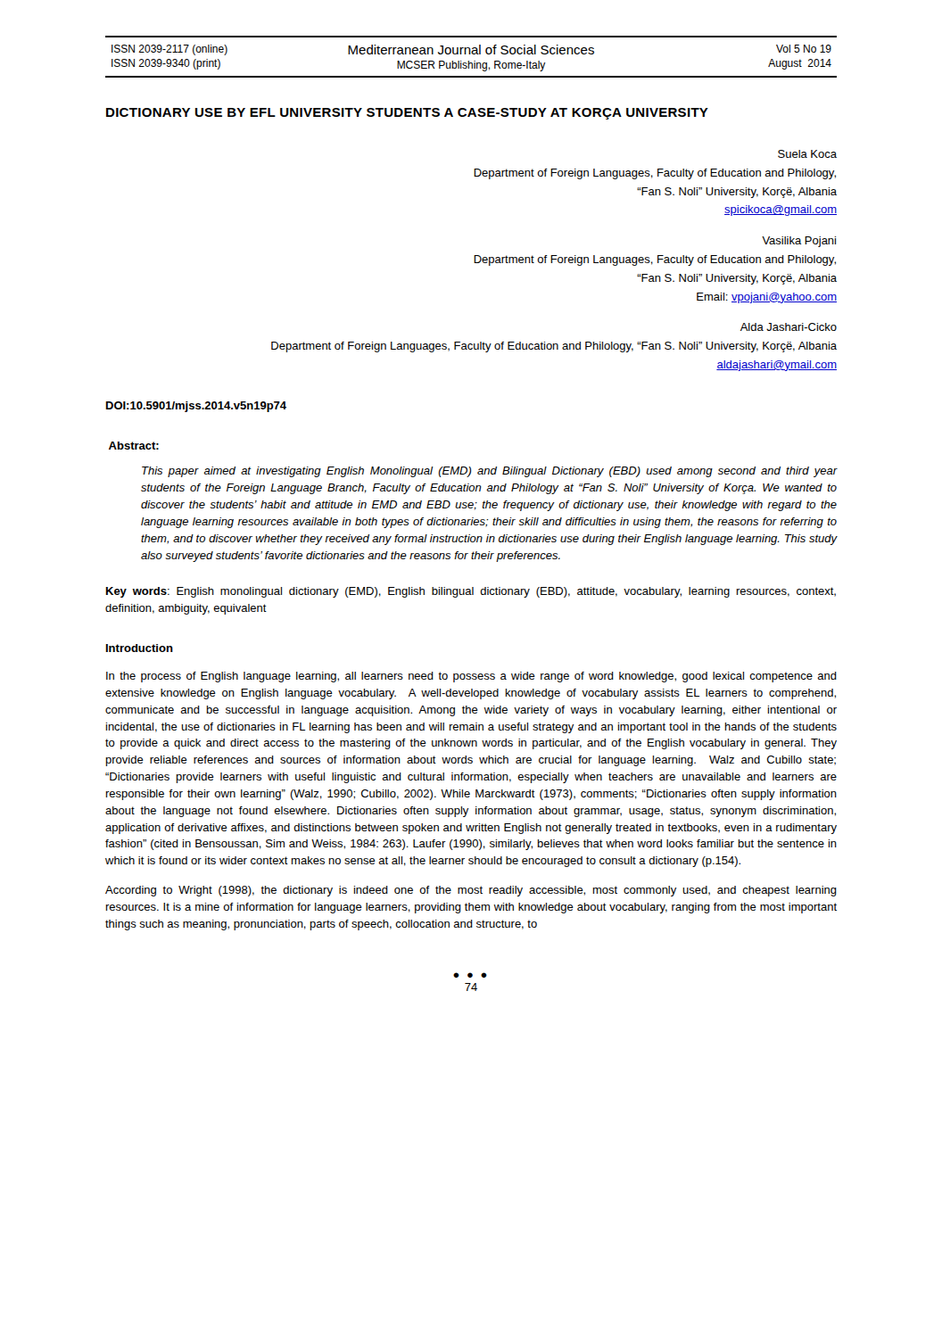| ISSN 2039-2117 (online) ISSN 2039-9340 (print) | Mediterranean Journal of Social Sciences MCSER Publishing, Rome-Italy | Vol 5 No 19 August 2014 |
DICTIONARY USE BY EFL UNIVERSITY STUDENTS A CASE-STUDY AT KORÇA UNIVERSITY
Suela Koca Department of Foreign Languages, Faculty of Education and Philology, “Fan S. Noli” University, Korçë, Albania spicikoca@gmail.com
Vasilika Pojani Department of Foreign Languages, Faculty of Education and Philology, “Fan S. Noli” University, Korçë, Albania Email: vpojani@yahoo.com
Alda Jashari-Cicko Department of Foreign Languages, Faculty of Education and Philology, “Fan S. Noli” University, Korçë, Albania aldajashari@ymail.com
DOI:10.5901/mjss.2014.v5n19p74
Abstract:
This paper aimed at investigating English Monolingual (EMD) and Bilingual Dictionary (EBD) used among second and third year students of the Foreign Language Branch, Faculty of Education and Philology at “Fan S. Noli” University of Korça. We wanted to discover the students’ habit and attitude in EMD and EBD use; the frequency of dictionary use, their knowledge with regard to the language learning resources available in both types of dictionaries; their skill and difficulties in using them, the reasons for referring to them, and to discover whether they received any formal instruction in dictionaries use during their English language learning. This study also surveyed students’ favorite dictionaries and the reasons for their preferences.
Key words: English monolingual dictionary (EMD), English bilingual dictionary (EBD), attitude, vocabulary, learning resources, context, definition, ambiguity, equivalent
Introduction
In the process of English language learning, all learners need to possess a wide range of word knowledge, good lexical competence and extensive knowledge on English language vocabulary. A well-developed knowledge of vocabulary assists EL learners to comprehend, communicate and be successful in language acquisition. Among the wide variety of ways in vocabulary learning, either intentional or incidental, the use of dictionaries in FL learning has been and will remain a useful strategy and an important tool in the hands of the students to provide a quick and direct access to the mastering of the unknown words in particular, and of the English vocabulary in general. They provide reliable references and sources of information about words which are crucial for language learning. Walz and Cubillo state; “Dictionaries provide learners with useful linguistic and cultural information, especially when teachers are unavailable and learners are responsible for their own learning” (Walz, 1990; Cubillo, 2002). While Marckwardt (1973), comments; “Dictionaries often supply information about the language not found elsewhere. Dictionaries often supply information about grammar, usage, status, synonym discrimination, application of derivative affixes, and distinctions between spoken and written English not generally treated in textbooks, even in a rudimentary fashion” (cited in Bensoussan, Sim and Weiss, 1984: 263). Laufer (1990), similarly, believes that when word looks familiar but the sentence in which it is found or its wider context makes no sense at all, the learner should be encouraged to consult a dictionary (p.154).
According to Wright (1998), the dictionary is indeed one of the most readily accessible, most commonly used, and cheapest learning resources. It is a mine of information for language learners, providing them with knowledge about vocabulary, ranging from the most important things such as meaning, pronunciation, parts of speech, collocation and structure, to
● ● ●
74